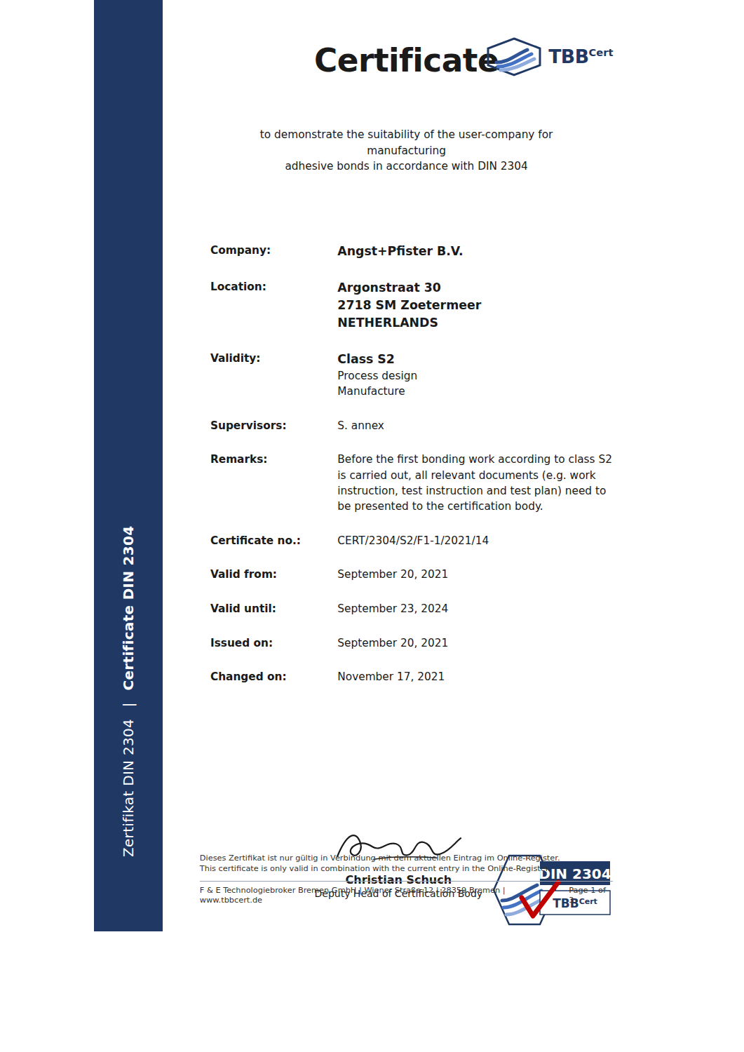Zertifikat DIN 2304 | Certificate DIN 2304
Certificate
TBBCert
to demonstrate the suitability of the user-company for manufacturing
adhesive bonds in accordance with DIN 2304
| Company: | Angst+Pfister B.V. |
| Location: | Argonstraat 30 2718 SM Zoetermeer NETHERLANDS |
| Validity: | Class S2 Process design Manufacture |
| Supervisors: | S. annex |
| Remarks: | Before the first bonding work according to class S2 is carried out, all relevant documents (e.g. work instruction, test instruction and test plan) need to be presented to the certification body. |
| Certificate no.: | CERT/2304/S2/F1-1/2021/14 |
| Valid from: | September 20, 2021 |
| Valid until: | September 23, 2024 |
| Issued on: | September 20, 2021 |
| Changed on: | November 17, 2021 |
Christian Schuch
Deputy Head of Certification Body
DIN 2304 TBBCert
Dieses Zertifikat ist nur gültig in Verbindung mit dem aktuellen Eintrag im Online-Register.
This certificate is only valid in combination with the current entry in the Online-Register.
F & E Technologiebroker Bremen GmbH | Wiener Straße 12 | 28359 Bremen | www.tbbcert.de
Page 1 of 3